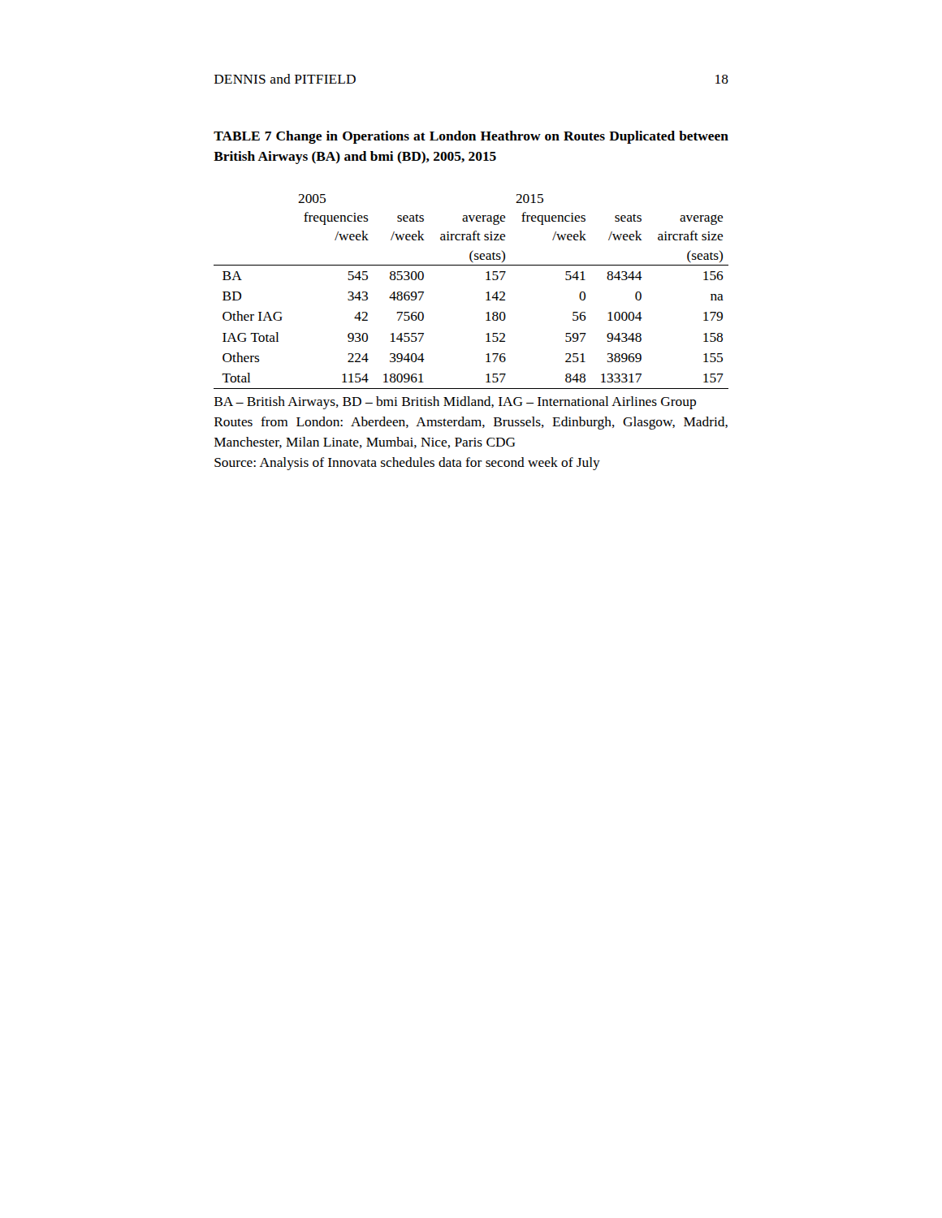DENNIS and PITFIELD 18
TABLE 7 Change in Operations at London Heathrow on Routes Duplicated between British Airways (BA) and bmi (BD), 2005, 2015
| | 2005 | | | 2015 | | |
| --- | --- | --- | --- | --- | --- | --- |
| | frequencies | seats | average | frequencies | seats | average |
| | /week | /week | aircraft size | /week | /week | aircraft size |
| | | | (seats) | | | (seats) |
| BA | 545 | 85300 | 157 | 541 | 84344 | 156 |
| BD | 343 | 48697 | 142 | 0 | 0 | na |
| Other IAG | 42 | 7560 | 180 | 56 | 10004 | 179 |
| IAG Total | 930 | 14557 | 152 | 597 | 94348 | 158 |
| Others | 224 | 39404 | 176 | 251 | 38969 | 155 |
| Total | 1154 | 180961 | 157 | 848 | 133317 | 157 |
BA – British Airways, BD – bmi British Midland, IAG – International Airlines Group
Routes from London: Aberdeen, Amsterdam, Brussels, Edinburgh, Glasgow, Madrid, Manchester, Milan Linate, Mumbai, Nice, Paris CDG
Source: Analysis of Innovata schedules data for second week of July